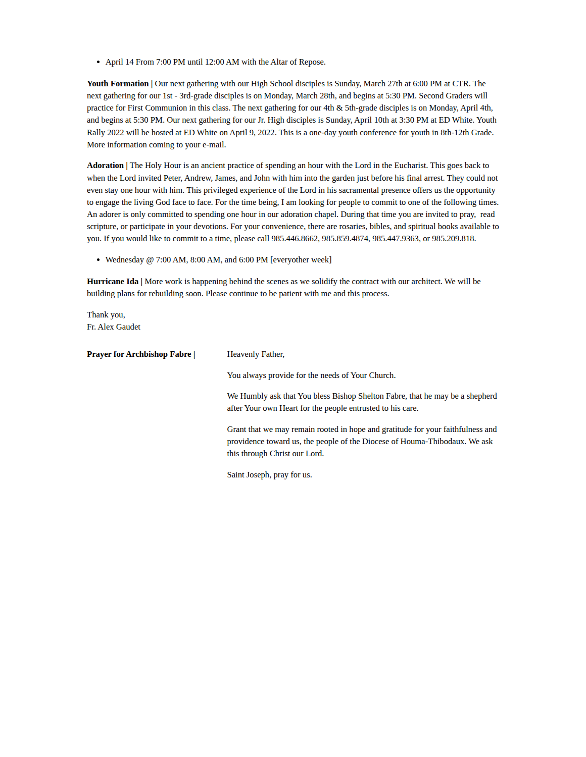April 14 From 7:00 PM until 12:00 AM with the Altar of Repose.
Youth Formation | Our next gathering with our High School disciples is Sunday, March 27th at 6:00 PM at CTR. The next gathering for our 1st - 3rd-grade disciples is on Monday, March 28th, and begins at 5:30 PM. Second Graders will practice for First Communion in this class. The next gathering for our 4th & 5th-grade disciples is on Monday, April 4th, and begins at 5:30 PM. Our next gathering for our Jr. High disciples is Sunday, April 10th at 3:30 PM at ED White. Youth Rally 2022 will be hosted at ED White on April 9, 2022. This is a one-day youth conference for youth in 8th-12th Grade. More information coming to your e-mail.
Adoration | The Holy Hour is an ancient practice of spending an hour with the Lord in the Eucharist. This goes back to when the Lord invited Peter, Andrew, James, and John with him into the garden just before his final arrest. They could not even stay one hour with him. This privileged experience of the Lord in his sacramental presence offers us the opportunity to engage the living God face to face. For the time being, I am looking for people to commit to one of the following times. An adorer is only committed to spending one hour in our adoration chapel. During that time you are invited to pray, read scripture, or participate in your devotions. For your convenience, there are rosaries, bibles, and spiritual books available to you. If you would like to commit to a time, please call 985.446.8662, 985.859.4874, 985.447.9363, or 985.209.818.
Wednesday @ 7:00 AM, 8:00 AM, and 6:00 PM [everyother week]
Hurricane Ida | More work is happening behind the scenes as we solidify the contract with our architect. We will be building plans for rebuilding soon. Please continue to be patient with me and this process.
Thank you,
Fr. Alex Gaudet
| Prayer for Archbishop Fabre / | Heavenly Father, You always provide for the needs of Your Church. We Humbly ask that You bless Bishop Shelton Fabre, that he may be a shepherd after Your own Heart for the people entrusted to his care. Grant that we may remain rooted in hope and gratitude for your faithfulness and providence toward us, the people of the Diocese of Houma-Thibodaux. We ask this through Christ our Lord. Saint Joseph, pray for us. |